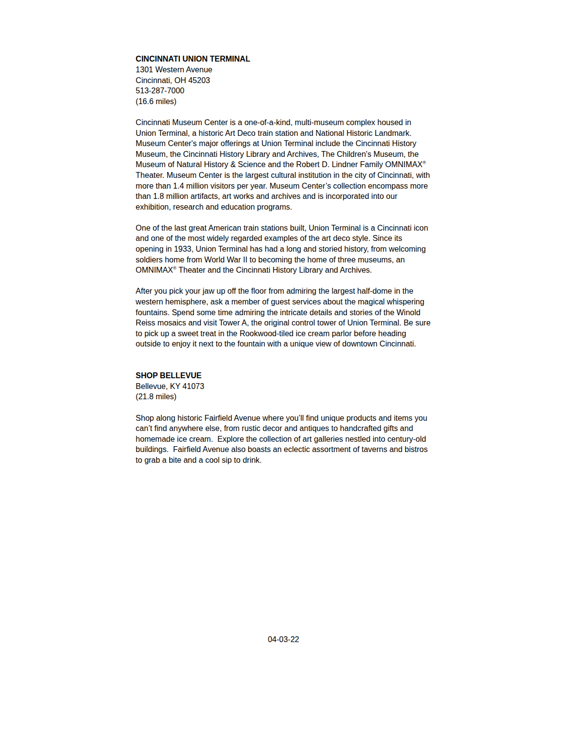CINCINNATI UNION TERMINAL
1301 Western Avenue
Cincinnati, OH 45203
513-287-7000
(16.6 miles)
Cincinnati Museum Center is a one-of-a-kind, multi-museum complex housed in Union Terminal, a historic Art Deco train station and National Historic Landmark. Museum Center's major offerings at Union Terminal include the Cincinnati History Museum, the Cincinnati History Library and Archives, The Children's Museum, the Museum of Natural History & Science and the Robert D. Lindner Family OMNIMAX® Theater. Museum Center is the largest cultural institution in the city of Cincinnati, with more than 1.4 million visitors per year. Museum Center’s collection encompass more than 1.8 million artifacts, art works and archives and is incorporated into our exhibition, research and education programs.
One of the last great American train stations built, Union Terminal is a Cincinnati icon and one of the most widely regarded examples of the art deco style. Since its opening in 1933, Union Terminal has had a long and storied history, from welcoming soldiers home from World War II to becoming the home of three museums, an OMNIMAX® Theater and the Cincinnati History Library and Archives.
After you pick your jaw up off the floor from admiring the largest half-dome in the western hemisphere, ask a member of guest services about the magical whispering fountains. Spend some time admiring the intricate details and stories of the Winold Reiss mosaics and visit Tower A, the original control tower of Union Terminal. Be sure to pick up a sweet treat in the Rookwood-tiled ice cream parlor before heading outside to enjoy it next to the fountain with a unique view of downtown Cincinnati.
SHOP BELLEVUE
Bellevue, KY 41073
(21.8 miles)
Shop along historic Fairfield Avenue where you’ll find unique products and items you can’t find anywhere else, from rustic decor and antiques to handcrafted gifts and homemade ice cream. Explore the collection of art galleries nestled into century-old buildings. Fairfield Avenue also boasts an eclectic assortment of taverns and bistros to grab a bite and a cool sip to drink.
04-03-22